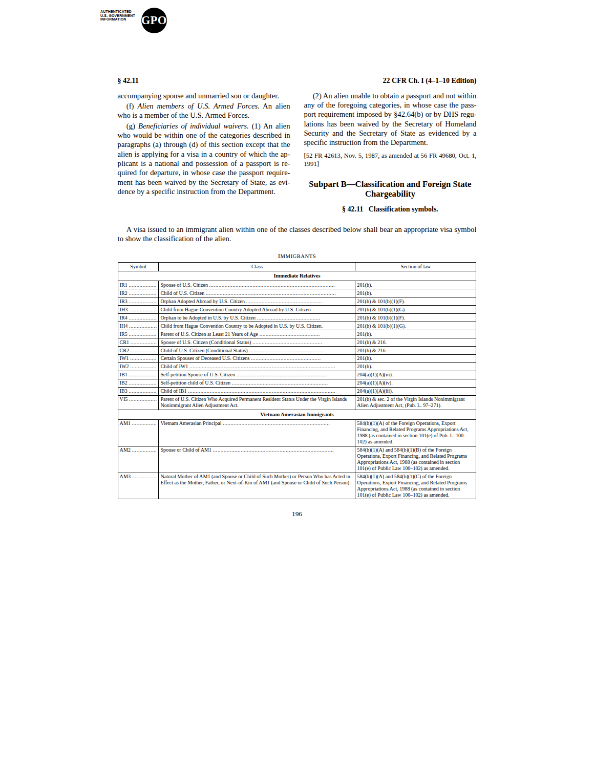GPO
Authenticated
U.S. Government
Information
§ 42.11
22 CFR Ch. I (4–1–10 Edition)
accompanying spouse and unmarried son or daughter.
(f) Alien members of U.S. Armed Forces. An alien who is a member of the U.S. Armed Forces.
(g) Beneficiaries of individual waivers. (1) An alien who would be within one of the categories described in paragraphs (a) through (d) of this section except that the alien is applying for a visa in a country of which the applicant is a national and possession of a passport is required for departure, in whose case the passport requirement has been waived by the Secretary of State, as evidence by a specific instruction from the Department.
(2) An alien unable to obtain a passport and not within any of the foregoing categories, in whose case the passport requirement imposed by §42.64(b) or by DHS regulations has been waived by the Secretary of Homeland Security and the Secretary of State as evidenced by a specific instruction from the Department.
[52 FR 42613, Nov. 5, 1987, as amended at 56 FR 49680, Oct. 1, 1991]
Subpart B—Classification and Foreign State Chargeability
§ 42.11 Classification symbols.
A visa issued to an immigrant alien within one of the classes described below shall bear an appropriate visa symbol to show the classification of the alien.
IMMIGRANTS
| Symbol | Class | Section of law |
| --- | --- | --- |
| Immediate Relatives |
| IR1 .................. | Spouse of U.S. Citizen ................................................................................. | 201(b). |
| IR2 .................. | Child of U.S. Citizen .................................................................................... | 201(b). |
| IR3 .................. | Orphan Adopted Abroad by U.S. Citizen ................................................. | 201(b) & 101(b)(1)(F). |
| IH3 .................. | Child from Hague Convention Country Adopted Abroad by U.S. Citizen | 201(b) & 101(b)(1)(G). |
| IR4 .................. | Orphan to be Adopted in U.S. by U.S. Citizen ......................................... | 201(b) & 101(b)(1)(F). |
| IH4 .................. | Child from Hague Convention Country to be Adopted in U.S. by U.S. Citizen. | 201(b) & 101(b)(1)(G). |
| IR5 .................. | Parent of U.S. Citizen at Least 21 Years of Age ....................................... | 201(b). |
| CR1 ................. | Spouse of U.S. Citizen (Conditional Status) ............................................. | 201(b) & 216. |
| CR2 ................. | Child of U.S. Citizen (Conditional Status) ................................................ | 201(b) & 216. |
| IW1 ................. | Certain Spouses of Deceased U.S. Citizens ............................................. | 201(b). |
| IW2 ................. | Child of IW1 .............................................................................................. | 201(b). |
| IB1 .................. | Self-petition Spouse of U.S. Citizen .......................................................... | 204(a)(1)(A)(iii). |
| IB2 .................. | Self-petition child of U.S. Citizen .............................................................. | 204(a)(1)(A)(iv). |
| IB3 .................. | Child of IB1 ............................................................................................... | 204(a)(1)(A)(iii). |
| VI5 .................. | Parent of U.S. Citizen Who Acquired Permanent Resident Status Under the Virgin Islands Nonimmigrant Alien Adjustment Act. | 201(b) & sec. 2 of the Virgin Islands Nonimmigrant Alien Adjustment Act, (Pub. L. 97–271). |
| Vietnam Amerasian Immigrants |
| AM1 ................ | Vietnam Amerasian Principal ..................................................................... | 584(b)(1)(A) of the Foreign Operations, Export Financing, and Related Programs Appropriations Act, 1988 (as contained in section 101(e) of Pub. L. 100–102) as amended. |
| AM2 ................ | Spouse or Child of AM1 .............................................................................. | 584(b)(1)(A) and 584(b)(1)(B) of the Foreign Operations, Export Financing, and Related Programs Appropriations Act, 1988 (as contained in section 101(e) of Public Law 100–102) as amended. |
| AM3 ................ | Natural Mother of AM1 (and Spouse or Child of Such Mother) or Person Who has Acted in Effect as the Mother, Father, or Next-of-Kin of AM1 (and Spouse or Child of Such Person). | 584(b)(1)(A) and 584(b)(1)(C) of the Foreign Operations, Export Financing, and Related Programs Appropriations Act, 1988 (as contained in section 101(e) of Public Law 100–102) as amended. |
196